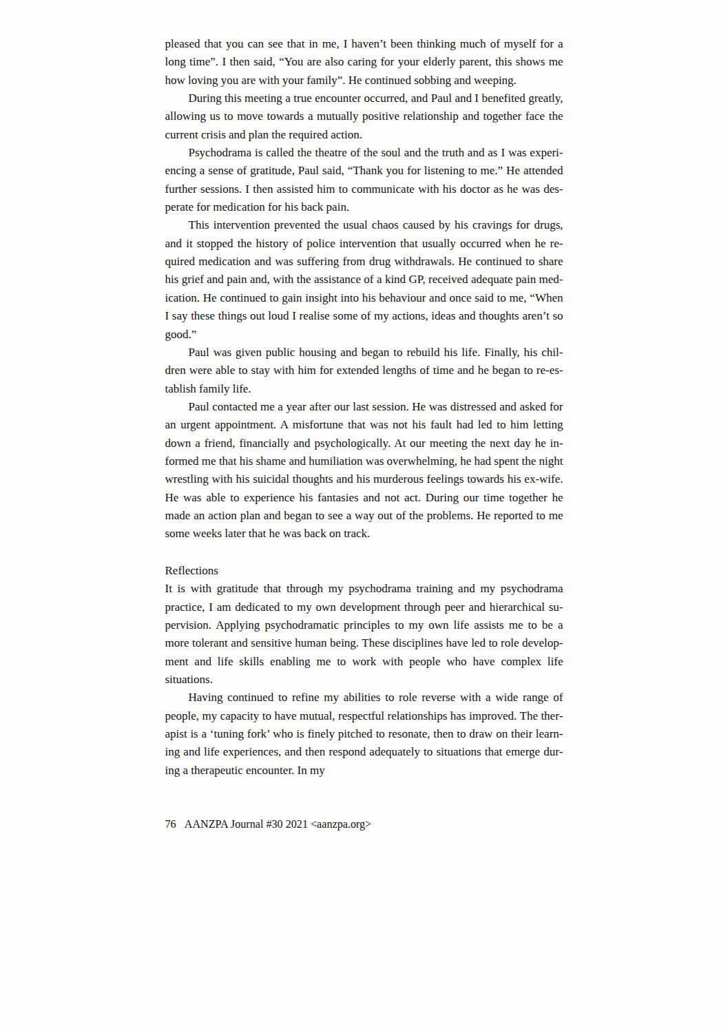pleased that you can see that in me, I haven’t been thinking much of myself for a long time”. I then said, “You are also caring for your elderly parent, this shows me how loving you are with your family”. He continued sobbing and weeping.
During this meeting a true encounter occurred, and Paul and I benefited greatly, allowing us to move towards a mutually positive relationship and together face the current crisis and plan the required action.
Psychodrama is called the theatre of the soul and the truth and as I was experiencing a sense of gratitude, Paul said, “Thank you for listening to me.” He attended further sessions. I then assisted him to communicate with his doctor as he was desperate for medication for his back pain.
This intervention prevented the usual chaos caused by his cravings for drugs, and it stopped the history of police intervention that usually occurred when he required medication and was suffering from drug withdrawals. He continued to share his grief and pain and, with the assistance of a kind GP, received adequate pain medication. He continued to gain insight into his behaviour and once said to me, “When I say these things out loud I realise some of my actions, ideas and thoughts aren’t so good.”
Paul was given public housing and began to rebuild his life. Finally, his children were able to stay with him for extended lengths of time and he began to re-establish family life.
Paul contacted me a year after our last session. He was distressed and asked for an urgent appointment. A misfortune that was not his fault had led to him letting down a friend, financially and psychologically. At our meeting the next day he informed me that his shame and humiliation was overwhelming, he had spent the night wrestling with his suicidal thoughts and his murderous feelings towards his ex-wife. He was able to experience his fantasies and not act. During our time together he made an action plan and began to see a way out of the problems. He reported to me some weeks later that he was back on track.
Reflections
It is with gratitude that through my psychodrama training and my psychodrama practice, I am dedicated to my own development through peer and hierarchical supervision. Applying psychodramatic principles to my own life assists me to be a more tolerant and sensitive human being. These disciplines have led to role development and life skills enabling me to work with people who have complex life situations.
Having continued to refine my abilities to role reverse with a wide range of people, my capacity to have mutual, respectful relationships has improved. The therapist is a ‘tuning fork’ who is finely pitched to resonate, then to draw on their learning and life experiences, and then respond adequately to situations that emerge during a therapeutic encounter. In my
76 AANZPA Journal #30 2021 <aanzpa.org>